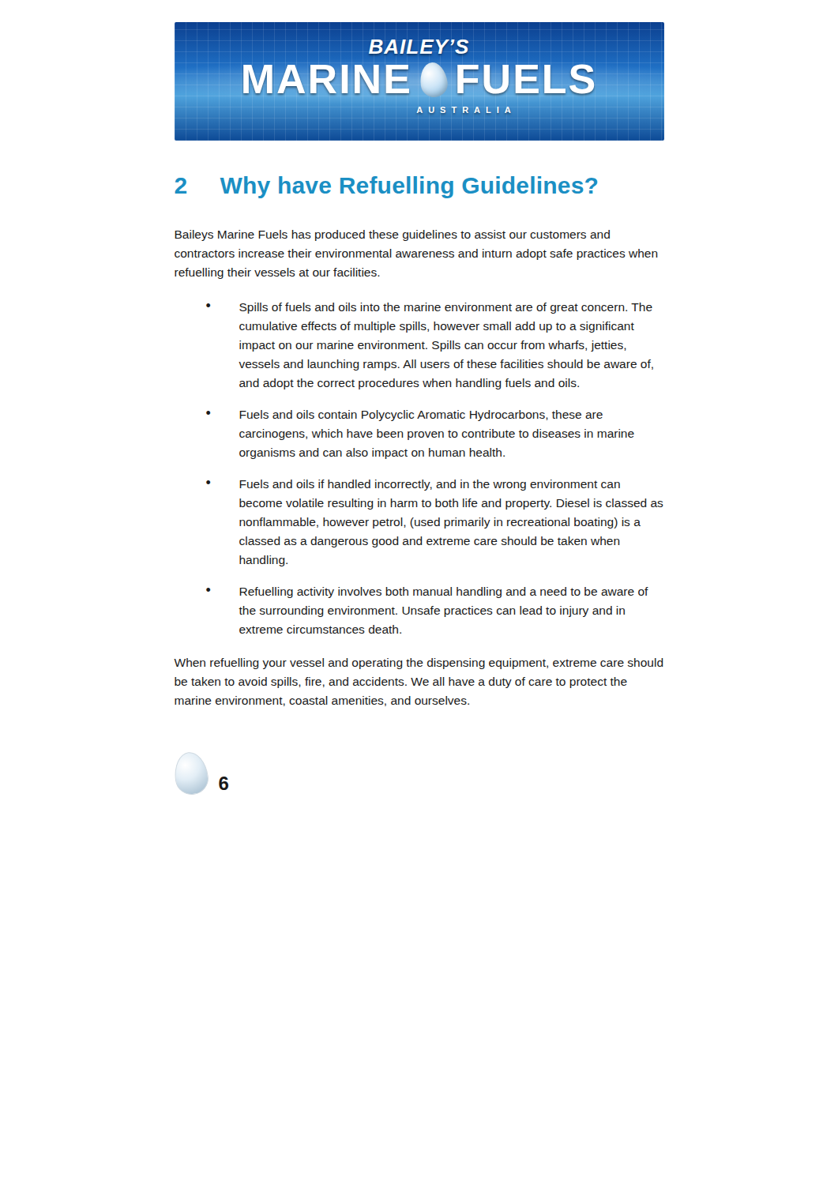BAILEY’S
MARINE FUELS
AUSTRALIA
2 Why have Refuelling Guidelines?
Baileys Marine Fuels has produced these guidelines to assist our customers and contractors increase their environmental awareness and inturn adopt safe practices when refuelling their vessels at our facilities.
Spills of fuels and oils into the marine environment are of great concern. The cumulative effects of multiple spills, however small add up to a significant impact on our marine environment. Spills can occur from wharfs, jetties, vessels and launching ramps. All users of these facilities should be aware of, and adopt the correct procedures when handling fuels and oils.
Fuels and oils contain Polycyclic Aromatic Hydrocarbons, these are carcinogens, which have been proven to contribute to diseases in marine organisms and can also impact on human health.
Fuels and oils if handled incorrectly, and in the wrong environment can become volatile resulting in harm to both life and property. Diesel is classed as nonflammable, however petrol, (used primarily in recreational boating) is a classed as a dangerous good and extreme care should be taken when handling.
Refuelling activity involves both manual handling and a need to be aware of the surrounding environment. Unsafe practices can lead to injury and in extreme circumstances death.
When refuelling your vessel and operating the dispensing equipment, extreme care should be taken to avoid spills, fire, and accidents. We all have a duty of care to protect the marine environment, coastal amenities, and ourselves.
6